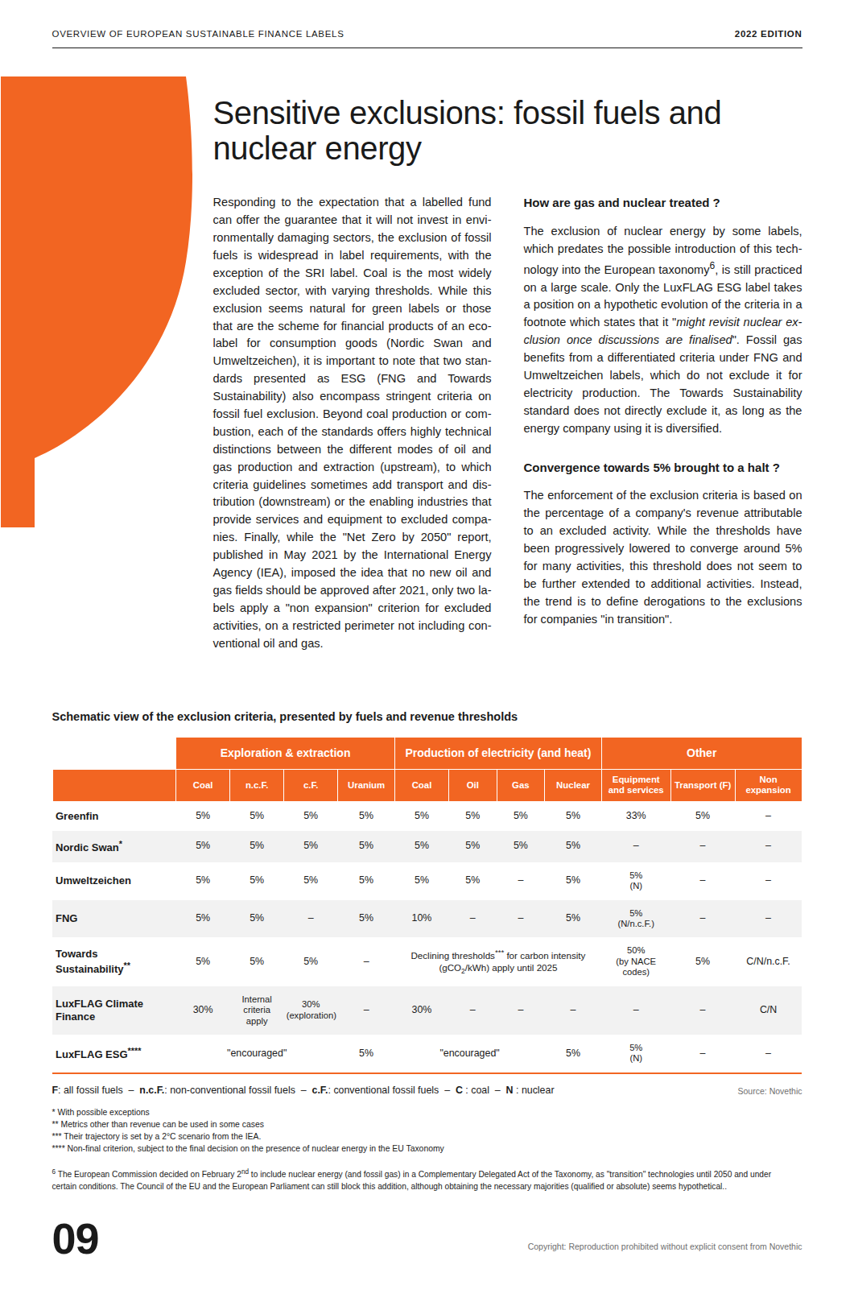Overview of European Sustainable Finance Labels
2022 Edition
Sensitive exclusions: fossil fuels and nuclear energy
Responding to the expectation that a labelled fund can offer the guarantee that it will not invest in environmentally damaging sectors, the exclusion of fossil fuels is widespread in label requirements, with the exception of the SRI label. Coal is the most widely excluded sector, with varying thresholds. While this exclusion seems natural for green labels or those that are the scheme for financial products of an eco-label for consumption goods (Nordic Swan and Umweltzeichen), it is important to note that two standards presented as ESG (FNG and Towards Sustainability) also encompass stringent criteria on fossil fuel exclusion. Beyond coal production or combustion, each of the standards offers highly technical distinctions between the different modes of oil and gas production and extraction (upstream), to which criteria guidelines sometimes add transport and distribution (downstream) or the enabling industries that provide services and equipment to excluded companies. Finally, while the "Net Zero by 2050" report, published in May 2021 by the International Energy Agency (IEA), imposed the idea that no new oil and gas fields should be approved after 2021, only two labels apply a "non expansion" criterion for excluded activities, on a restricted perimeter not including conventional oil and gas.
How are gas and nuclear treated ?
The exclusion of nuclear energy by some labels, which predates the possible introduction of this technology into the European taxonomy6, is still practiced on a large scale. Only the LuxFLAG ESG label takes a position on a hypothetic evolution of the criteria in a footnote which states that it "might revisit nuclear exclusion once discussions are finalised". Fossil gas benefits from a differentiated criteria under FNG and Umweltzeichen labels, which do not exclude it for electricity production. The Towards Sustainability standard does not directly exclude it, as long as the energy company using it is diversified.
Convergence towards 5% brought to a halt ?
The enforcement of the exclusion criteria is based on the percentage of a company's revenue attributable to an excluded activity. While the thresholds have been progressively lowered to converge around 5% for many activities, this threshold does not seem to be further extended to additional activities. Instead, the trend is to define derogations to the exclusions for companies "in transition".
Schematic view of the exclusion criteria, presented by fuels and revenue thresholds
| | Exploration & extraction | Production of electricity (and heat) | Other |
| --- | --- | --- | --- |
| | Coal | n.c.F. | c.F. | Uranium | Coal | Oil | Gas | Nuclear | Equipment and services | Transport (F) | Non expansion |
| Greenfin | 5% | 5% | 5% | 5% | 5% | 5% | 5% | 5% | 33% | 5% | – |
| Nordic Swan * | 5% | 5% | 5% | 5% | 5% | 5% | 5% | 5% | – | – | – |
| Umweltzeichen | 5% | 5% | 5% | 5% | 5% | 5% | – | 5% | 5% (N) | – | – |
| FNG | 5% | 5% | – | 5% | 10% | – | – | 5% | 5% (N/n.c.F.) | – | – |
| Towards Sustainability ** | 5% | 5% | 5% | – | Declining thresholds *** for carbon intensity (gCO 2 /kWh) apply until 2025 | 50% (by NACE codes) | 5% | C/N/n.c.F. |
| LuxFLAG Climate Finance | 30% | Internal criteria apply | 30% (exploration) | – | 30% | – | – | – | – | – | C/N |
| LuxFLAG ESG **** | "encouraged" | 5% | "encouraged" | 5% | 5% (N) | – | – |
F: all fossil fuels – n.c.F.: non-conventional fossil fuels – c.F.: conventional fossil fuels – C : coal – N : nuclear
Source: Novethic
* With possible exceptions
** Metrics other than revenue can be used in some cases
*** Their trajectory is set by a 2°C scenario from the IEA.
**** Non-final criterion, subject to the final decision on the presence of nuclear energy in the EU Taxonomy
6 The European Commission decided on February 2nd to include nuclear energy (and fossil gas) in a Complementary Delegated Act of the Taxonomy, as "transition" technologies until 2050 and under certain conditions. The Council of the EU and the European Parliament can still block this addition, although obtaining the necessary majorities (qualified or absolute) seems hypothetical..
09
Copyright: Reproduction prohibited without explicit consent from Novethic